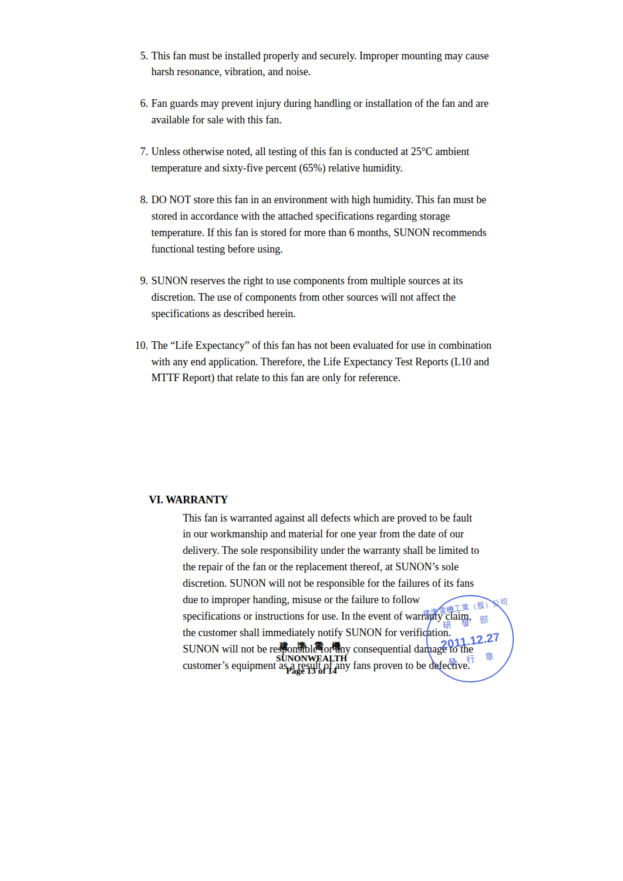5. This fan must be installed properly and securely. Improper mounting may cause harsh resonance, vibration, and noise.
6. Fan guards may prevent injury during handling or installation of the fan and are available for sale with this fan.
7. Unless otherwise noted, all testing of this fan is conducted at 25°C ambient temperature and sixty-five percent (65%) relative humidity.
8. DO NOT store this fan in an environment with high humidity. This fan must be stored in accordance with the attached specifications regarding storage temperature. If this fan is stored for more than 6 months, SUNON recommends functional testing before using.
9. SUNON reserves the right to use components from multiple sources at its discretion. The use of components from other sources will not affect the specifications as described herein.
10. The “Life Expectancy” of this fan has not been evaluated for use in combination with any end application. Therefore, the Life Expectancy Test Reports (L10 and MTTF Report) that relate to this fan are only for reference.
VI. WARRANTY
This fan is warranted against all defects which are proved to be fault in our workmanship and material for one year from the date of our delivery. The sole responsibility under the warranty shall be limited to the repair of the fan or the replacement thereof, at SUNON’s sole discretion. SUNON will not be responsible for the failures of its fans due to improper handing, misuse or the failure to follow specifications or instructions for use. In the event of warranty claim, the customer shall immediately notify SUNON for verification. SUNON will not be responsible for any consequential damage to the customer’s equipment as a result of any fans proven to be defective.
建 準 電 機
SUNONWEALTH
Page 13 of 14
建準電機工業（股）公司
研 發 部
2011.12.27
發 行 章